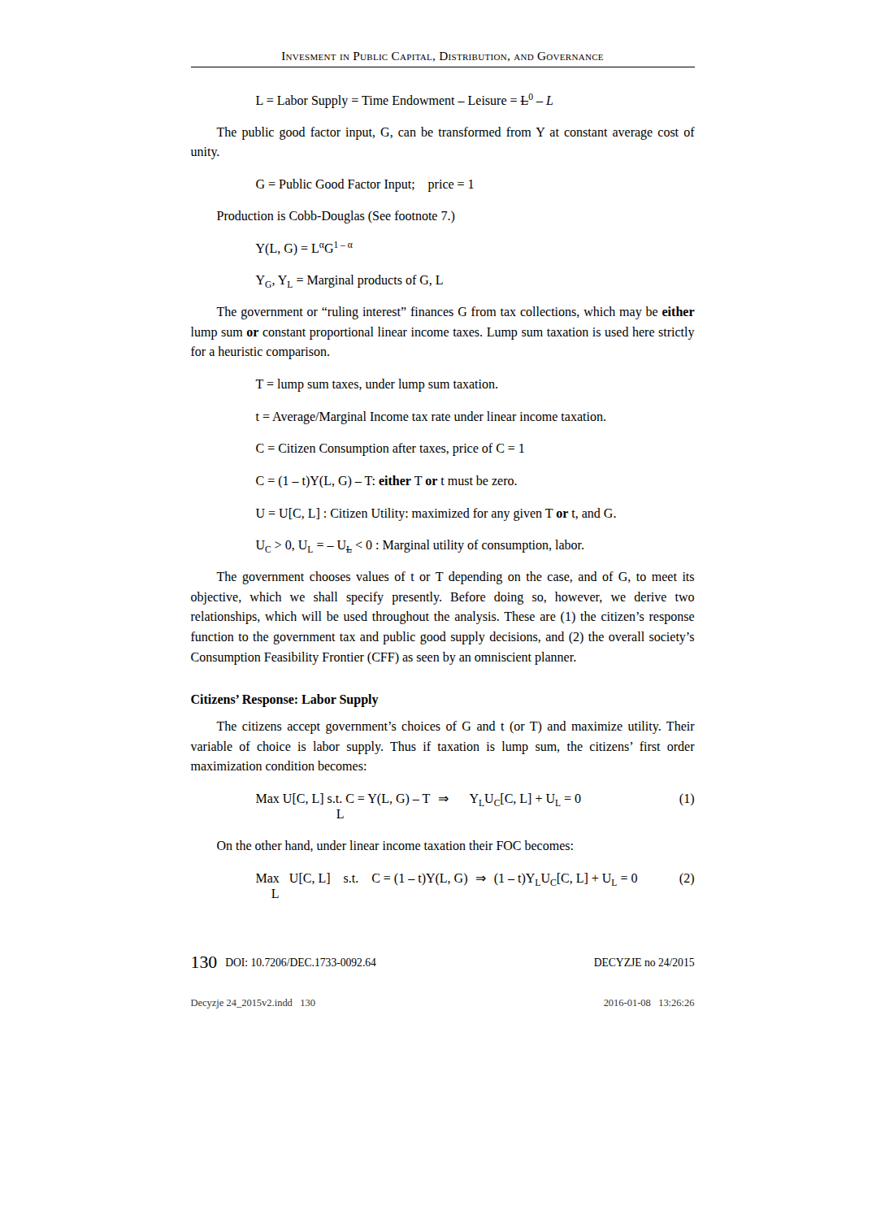Invesment in Public Capital, Distribution, and Governance
L = Labor Supply = Time Endowment – Leisure = L0 – L
The public good factor input, G, can be transformed from Y at constant average cost of unity.
G = Public Good Factor Input; price = 1
Production is Cobb-Douglas (See footnote 7.)
Y(L, G) = LαG1 – α
YG, YL = Marginal products of G, L
The government or “ruling interest” finances G from tax collections, which may be either lump sum or constant proportional linear income taxes. Lump sum taxation is used here strictly for a heuristic comparison.
T = lump sum taxes, under lump sum taxation.
t = Average/Marginal Income tax rate under linear income taxation.
C = Citizen Consumption after taxes, price of C = 1
C = (1 – t)Y(L, G) – T: either T or t must be zero.
U = U[C, L] : Citizen Utility: maximized for any given T or t, and G.
UC > 0, UL = – UL < 0 : Marginal utility of consumption, labor.
The government chooses values of t or T depending on the case, and of G, to meet its objective, which we shall specify presently. Before doing so, however, we derive two relationships, which will be used throughout the analysis. These are (1) the citizen’s response function to the government tax and public good supply decisions, and (2) the overall society’s Consumption Feasibility Frontier (CFF) as seen by an omniscient planner.
Citizens’ Response: Labor Supply
The citizens accept government’s choices of G and t (or T) and maximize utility. Their variable of choice is labor supply. Thus if taxation is lump sum, the citizens’ first order maximization condition becomes:
(1) Max U[C, L] s.t. C = Y(L, G) – T⇒ YLUC[C, L] + UL = 0 L
On the other hand, under linear income taxation their FOC becomes:
(2) Max U[C, L] s.t. C = (1 – t)Y(L, G)⇒(1 – t)YLUC[C, L] + UL = 0 L
130 DOI: 10.7206/DEC.1733-0092.64 DECYZJE no 24/2015
Decyzje 24_2015v2.indd 130 2016-01-08 13:26:26